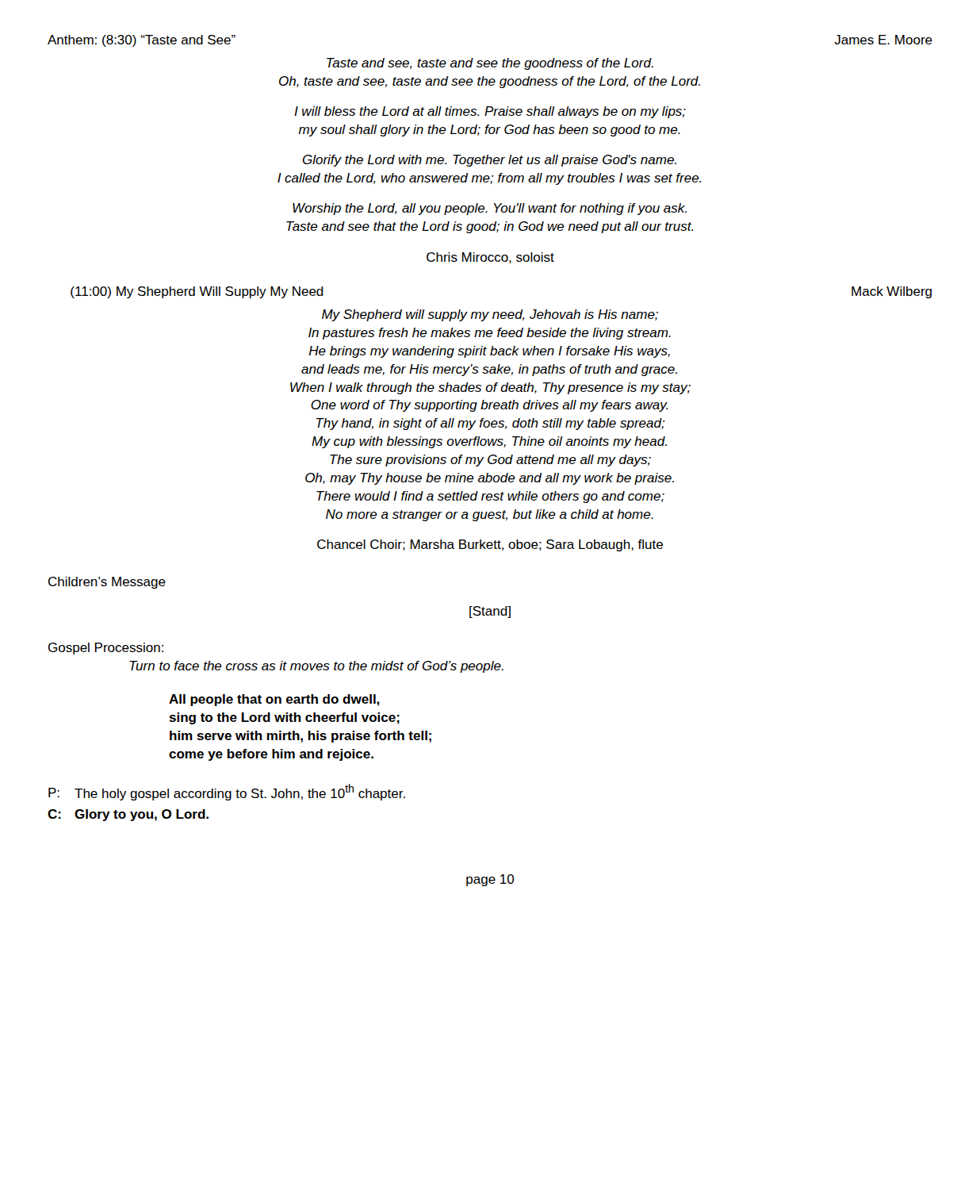Anthem: (8:30) “Taste and See” James E. Moore
Taste and see, taste and see the goodness of the Lord.
Oh, taste and see, taste and see the goodness of the Lord, of the Lord.
I will bless the Lord at all times. Praise shall always be on my lips;
my soul shall glory in the Lord; for God has been so good to me.
Glorify the Lord with me. Together let us all praise God's name.
I called the Lord, who answered me; from all my troubles I was set free.
Worship the Lord, all you people. You'll want for nothing if you ask.
Taste and see that the Lord is good; in God we need put all our trust.
Chris Mirocco, soloist
(11:00) My Shepherd Will Supply My Need Mack Wilberg
My Shepherd will supply my need, Jehovah is His name;
In pastures fresh he makes me feed beside the living stream.
He brings my wandering spirit back when I forsake His ways,
and leads me, for His mercy’s sake, in paths of truth and grace.
When I walk through the shades of death, Thy presence is my stay;
One word of Thy supporting breath drives all my fears away.
Thy hand, in sight of all my foes, doth still my table spread;
My cup with blessings overflows, Thine oil anoints my head.
The sure provisions of my God attend me all my days;
Oh, may Thy house be mine abode and all my work be praise.
There would I find a settled rest while others go and come;
No more a stranger or a guest, but like a child at home.
Chancel Choir; Marsha Burkett, oboe; Sara Lobaugh, flute
Children’s Message
[Stand]
Gospel Procession:
Turn to face the cross as it moves to the midst of God’s people.
All people that on earth do dwell,
sing to the Lord with cheerful voice;
him serve with mirth, his praise forth tell;
come ye before him and rejoice.
P: The holy gospel according to St. John, the 10th chapter.
C: Glory to you, O Lord.
page 10